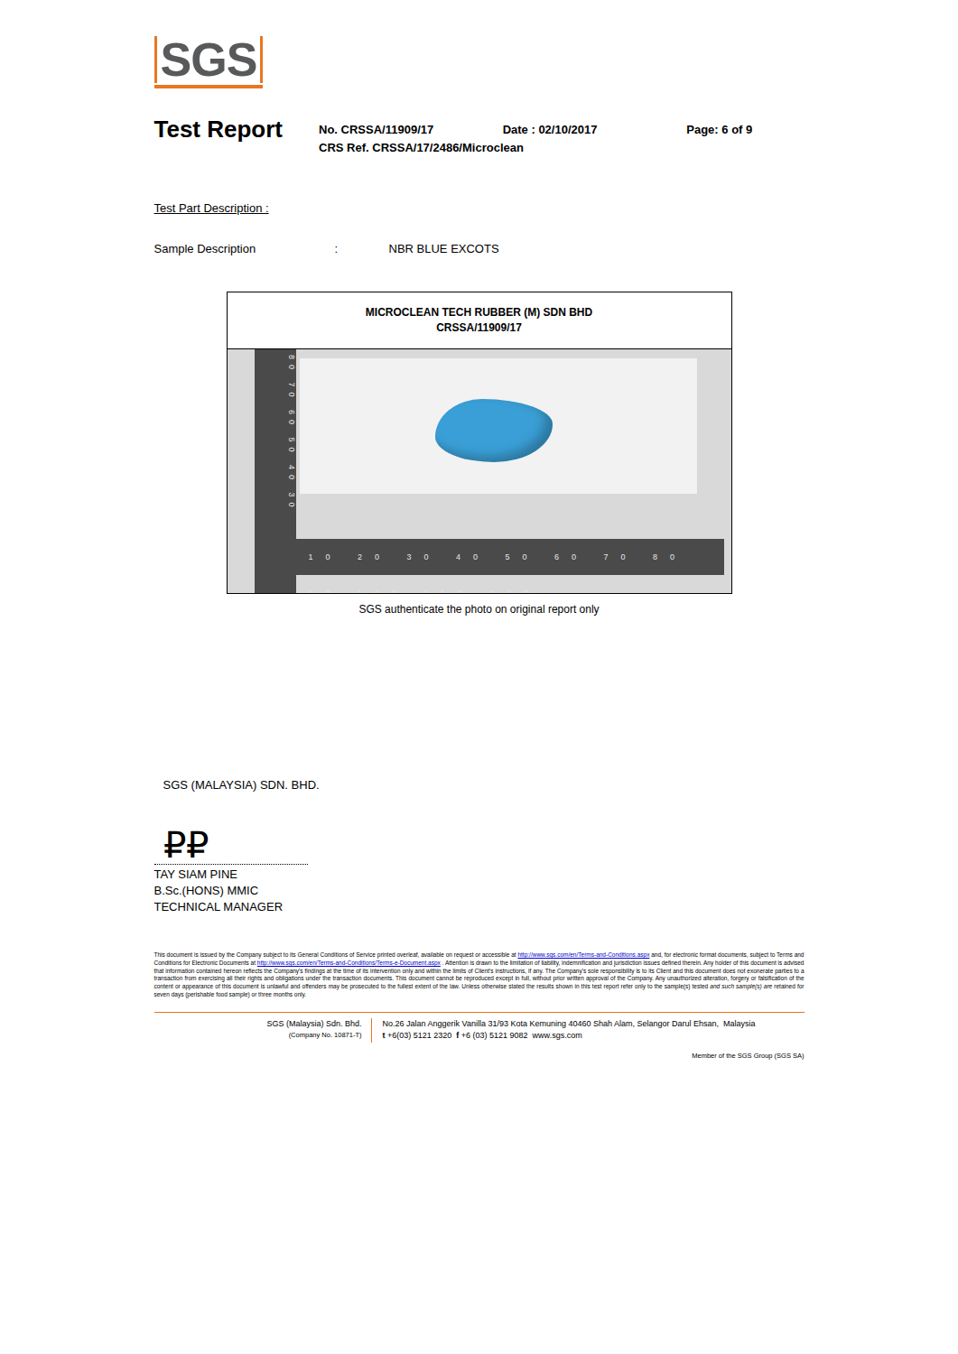SGS
Test Report
No. CRSSA/11909/17 Date : 02/10/2017 Page: 6 of 9
CRS Ref. CRSSA/17/2486/Microclean
Test Part Description :
Sample Description: NBR BLUE EXCOTS
MICROCLEAN TECH RUBBER (M) SDN BHD
CRSSA/11909/17
80 70 60 50 40 30
10 20 30 40 50 60 70 80 90 100 110 120
SGS authenticate the photo on original report only
SGS (MALAYSIA) SDN. BHD.
₽₽
TAY SIAM PINE
B.Sc.(HONS) MMIC
TECHNICAL MANAGER
This document is issued by the Company subject to its General Conditions of Service printed overleaf, available on request or accessible at http://www.sgs.com/en/Terms-and-Conditions.aspx and, for electronic format documents, subject to Terms and Conditions for Electronic Documents at http://www.sgs.com/en/Terms-and-Conditions/Terms-e-Document.aspx . Attention is drawn to the limitation of liability, indemnification and jurisdiction issues defined therein. Any holder of this document is advised that information contained hereon reflects the Company's findings at the time of its intervention only and within the limits of Client's instructions, if any. The Company's sole responsibility is to its Client and this document does not exonerate parties to a transaction from exercising all their rights and obligations under the transaction documents. This document cannot be reproduced except in full, without prior written approval of the Company. Any unauthorized alteration, forgery or falsification of the content or appearance of this document is unlawful and offenders may be prosecuted to the fullest extent of the law. Unless otherwise stated the results shown in this test report refer only to the sample(s) tested and such sample(s) are retained for seven days (perishable food sample) or three months only.
SGS (Malaysia) Sdn. Bhd.
(Company No. 10871-T)
No.26 Jalan Anggerik Vanilla 31/93 Kota Kemuning 40460 Shah Alam, Selangor Darul Ehsan, Malaysia
t +6(03) 5121 2320 f +6 (03) 5121 9082 www.sgs.com
Member of the SGS Group (SGS SA)